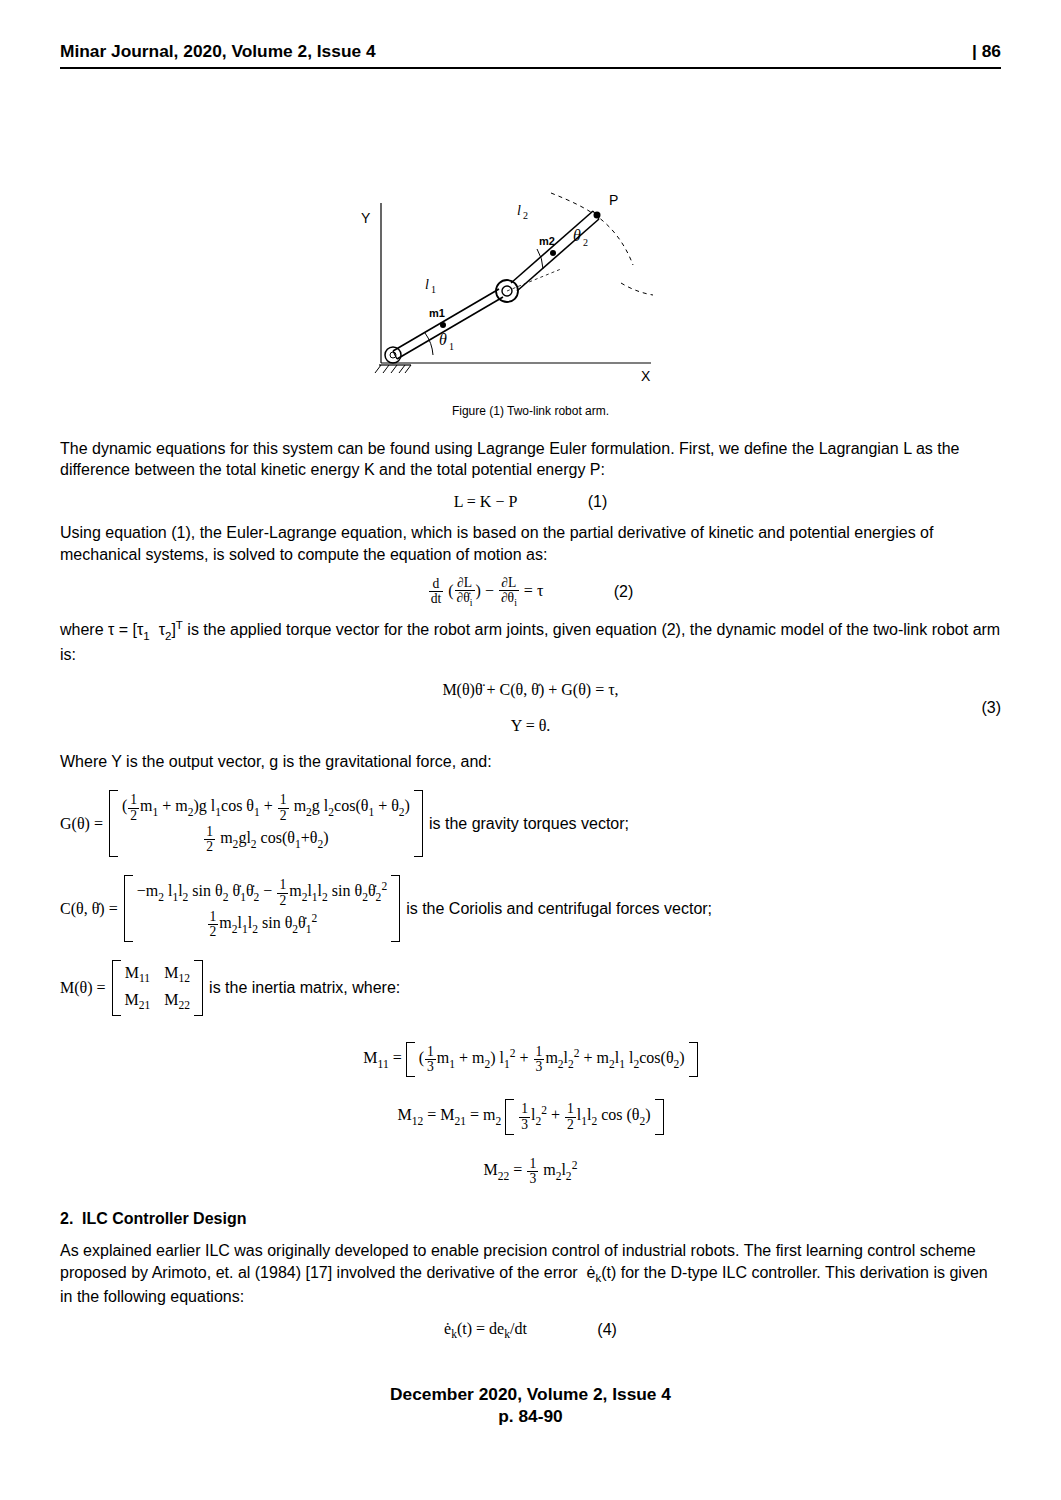Minar Journal, 2020, Volume 2, Issue 4 | 86
Y X P m1 m2 l 1 l 2 θ 1 θ 2
Figure (1) Two-link robot arm.
The dynamic equations for this system can be found using Lagrange Euler formulation. First, we define the Lagrangian L as the difference between the total kinetic energy K and the total potential energy P:
L = K − P (1)
Using equation (1), the Euler-Lagrange equation, which is based on the partial derivative of kinetic and potential energies of mechanical systems, is solved to compute the equation of motion as:
ddt (∂L∂θ̇i) − ∂L∂θi = τ (2)
where τ = [τ1 τ2]T is the applied torque vector for the robot arm joints, given equation (2), the dynamic model of the two-link robot arm is:
M(θ)θ̈ + C(θ, θ̇) + G(θ) = τ,
(3)
Y = θ.
Where Y is the output vector, g is the gravitational force, and:
G(θ) = (12m1 + m2)g l1cos θ1 + 12 m2g l2cos(θ1 + θ2) 12 m2gl2 cos(θ1+θ2) is the gravity torques vector;
C(θ, θ̇) = −m2 l1l2 sin θ2 θ̇1θ̇2 − 12m2l1l2 sin θ2θ̇22 12m2l1l2 sin θ2θ̇12 is the Coriolis and centrifugal forces vector;
M(θ) = M11 M12 M21 M22 is the inertia matrix, where:
M11 = (13m1 + m2) l12 + 13m2l22 + m2l1 l2cos(θ2)
M12 = M21 = m2 13l22 + 12l1l2 cos (θ2)
M22 = 13 m2l22
2. ILC Controller Design
As explained earlier ILC was originally developed to enable precision control of industrial robots. The first learning control scheme proposed by Arimoto, et. al (1984) [17] involved the derivative of the error ėk(t) for the D-type ILC controller. This derivation is given in the following equations:
ėk(t) = dek/dt (4)
December 2020, Volume 2, Issue 4
p. 84-90